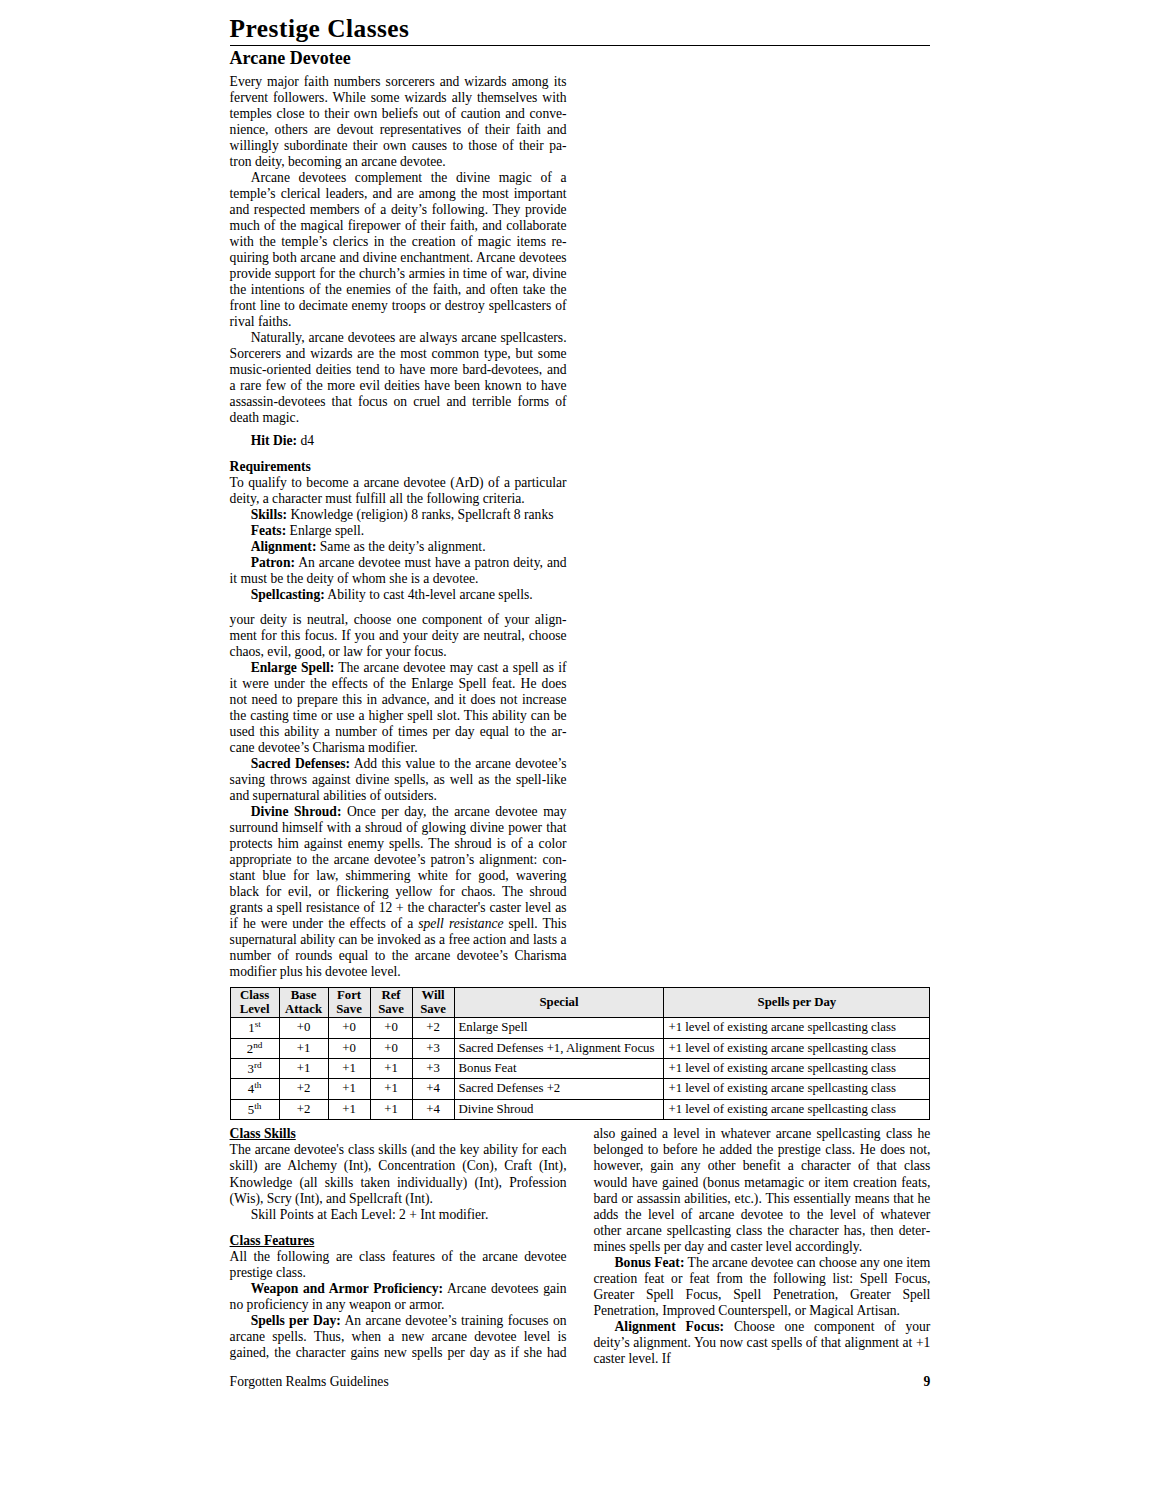Prestige Classes
Arcane Devotee
Every major faith numbers sorcerers and wizards among its fervent followers. While some wizards ally themselves with temples close to their own beliefs out of caution and convenience, others are devout representatives of their faith and willingly subordinate their own causes to those of their patron deity, becoming an arcane devotee.
Arcane devotees complement the divine magic of a temple’s clerical leaders, and are among the most important and respected members of a deity’s following. They provide much of the magical firepower of their faith, and collaborate with the temple’s clerics in the creation of magic items requiring both arcane and divine enchantment. Arcane devotees provide support for the church’s armies in time of war, divine the intentions of the enemies of the faith, and often take the front line to decimate enemy troops or destroy spellcasters of rival faiths.
Naturally, arcane devotees are always arcane spellcasters. Sorcerers and wizards are the most common type, but some music-oriented deities tend to have more bard-devotees, and a rare few of the more evil deities have been known to have assassin-devotees that focus on cruel and terrible forms of death magic.
Hit Die: d4
Requirements
To qualify to become a arcane devotee (ArD) of a particular deity, a character must fulfill all the following criteria.
Skills: Knowledge (religion) 8 ranks, Spellcraft 8 ranks
Feats: Enlarge spell.
Alignment: Same as the deity’s alignment.
Patron: An arcane devotee must have a patron deity, and it must be the deity of whom she is a devotee.
Spellcasting: Ability to cast 4th-level arcane spells.
your deity is neutral, choose one component of your alignment for this focus. If you and your deity are neutral, choose chaos, evil, good, or law for your focus.
Enlarge Spell: The arcane devotee may cast a spell as if it were under the effects of the Enlarge Spell feat. He does not need to prepare this in advance, and it does not increase the casting time or use a higher spell slot. This ability can be used this ability a number of times per day equal to the arcane devotee’s Charisma modifier.
Sacred Defenses: Add this value to the arcane devotee’s saving throws against divine spells, as well as the spell-like and supernatural abilities of outsiders.
Divine Shroud: Once per day, the arcane devotee may surround himself with a shroud of glowing divine power that protects him against enemy spells. The shroud is of a color appropriate to the arcane devotee’s patron’s alignment: constant blue for law, shimmering white for good, wavering black for evil, or flickering yellow for chaos. The shroud grants a spell resistance of 12 + the character's caster level as if he were under the effects of a spell resistance spell. This supernatural ability can be invoked as a free action and lasts a number of rounds equal to the arcane devotee’s Charisma modifier plus his devotee level.
| Class Level | Base Attack | Fort Save | Ref Save | Will Save | Special | Spells per Day |
| --- | --- | --- | --- | --- | --- | --- |
| 1 st | +0 | +0 | +0 | +2 | Enlarge Spell | +1 level of existing arcane spellcasting class |
| 2 nd | +1 | +0 | +0 | +3 | Sacred Defenses +1, Alignment Focus | +1 level of existing arcane spellcasting class |
| 3 rd | +1 | +1 | +1 | +3 | Bonus Feat | +1 level of existing arcane spellcasting class |
| 4 th | +2 | +1 | +1 | +4 | Sacred Defenses +2 | +1 level of existing arcane spellcasting class |
| 5 th | +2 | +1 | +1 | +4 | Divine Shroud | +1 level of existing arcane spellcasting class |
Class Skills
The arcane devotee's class skills (and the key ability for each skill) are Alchemy (Int), Concentration (Con), Craft (Int), Knowledge (all skills taken individually) (Int), Profession (Wis), Scry (Int), and Spellcraft (Int).
Skill Points at Each Level: 2 + Int modifier.
Class Features
All the following are class features of the arcane devotee prestige class.
Weapon and Armor Proficiency: Arcane devotees gain no proficiency in any weapon or armor.
Spells per Day: An arcane devotee’s training focuses on arcane spells. Thus, when a new arcane devotee level is gained, the character gains new spells per day as if she had also gained a level in whatever arcane spellcasting class he belonged to before he added the prestige class. He does not, however, gain any other benefit a character of that class would have gained (bonus metamagic or item creation feats, bard or assassin abilities, etc.). This essentially means that he adds the level of arcane devotee to the level of whatever other arcane spellcasting class the character has, then determines spells per day and caster level accordingly.
Bonus Feat: The arcane devotee can choose any one item creation feat or feat from the following list: Spell Focus, Greater Spell Focus, Spell Penetration, Greater Spell Penetration, Improved Counterspell, or Magical Artisan.
Alignment Focus: Choose one component of your deity’s alignment. You now cast spells of that alignment at +1 caster level. If
Forgotten Realms Guidelines
9